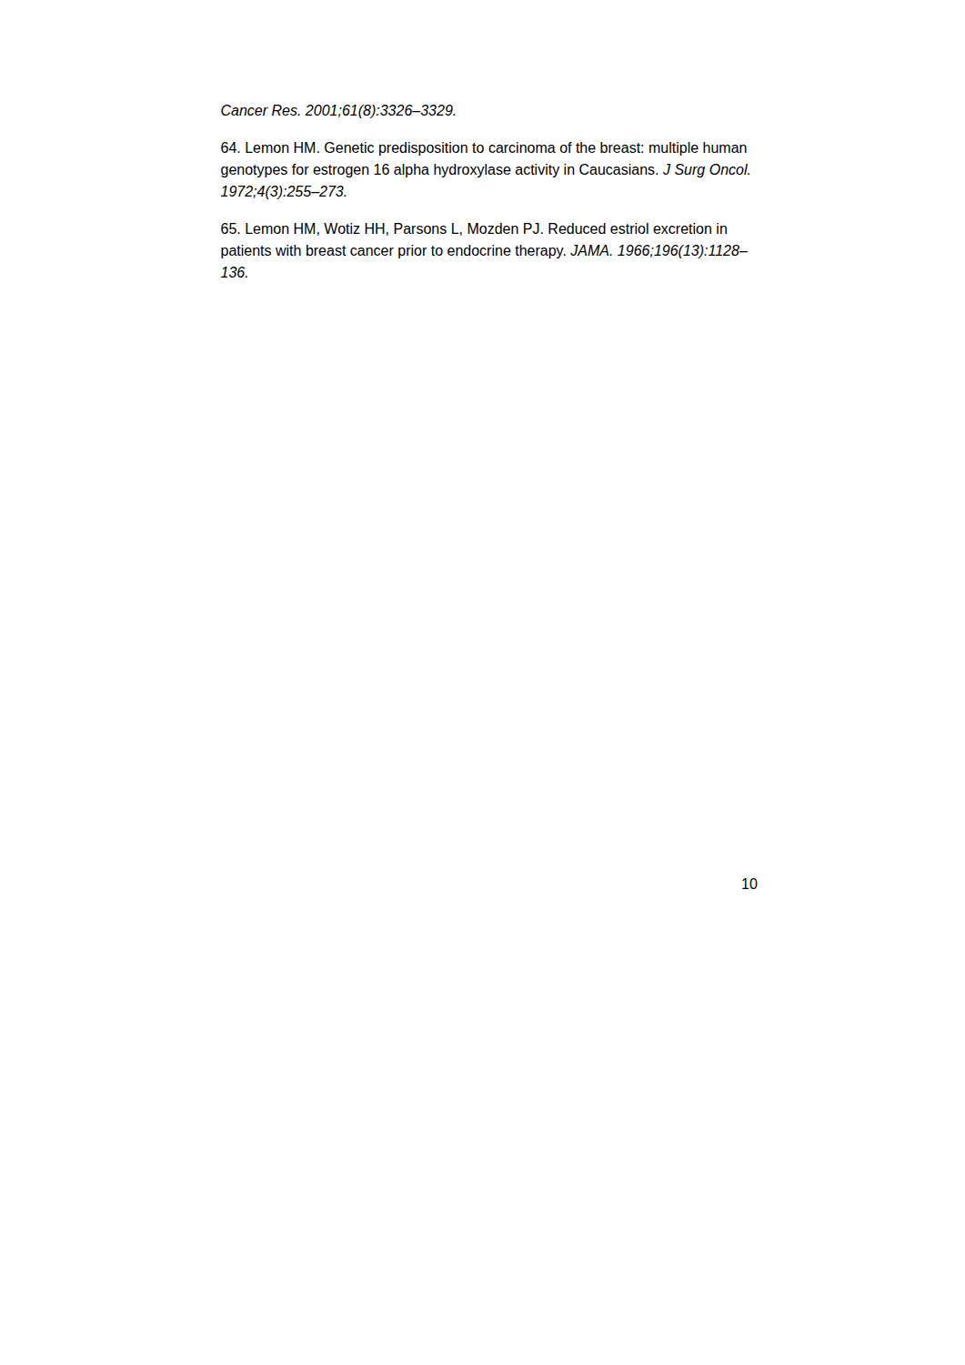Cancer Res. 2001;61(8):3326–3329.
64. Lemon HM. Genetic predisposition to carcinoma of the breast: multiple human genotypes for estrogen 16 alpha hydroxylase activity in Caucasians. J Surg Oncol. 1972;4(3):255–273.
65. Lemon HM, Wotiz HH, Parsons L, Mozden PJ. Reduced estriol excretion in patients with breast cancer prior to endocrine therapy. JAMA. 1966;196(13):1128–136.
10